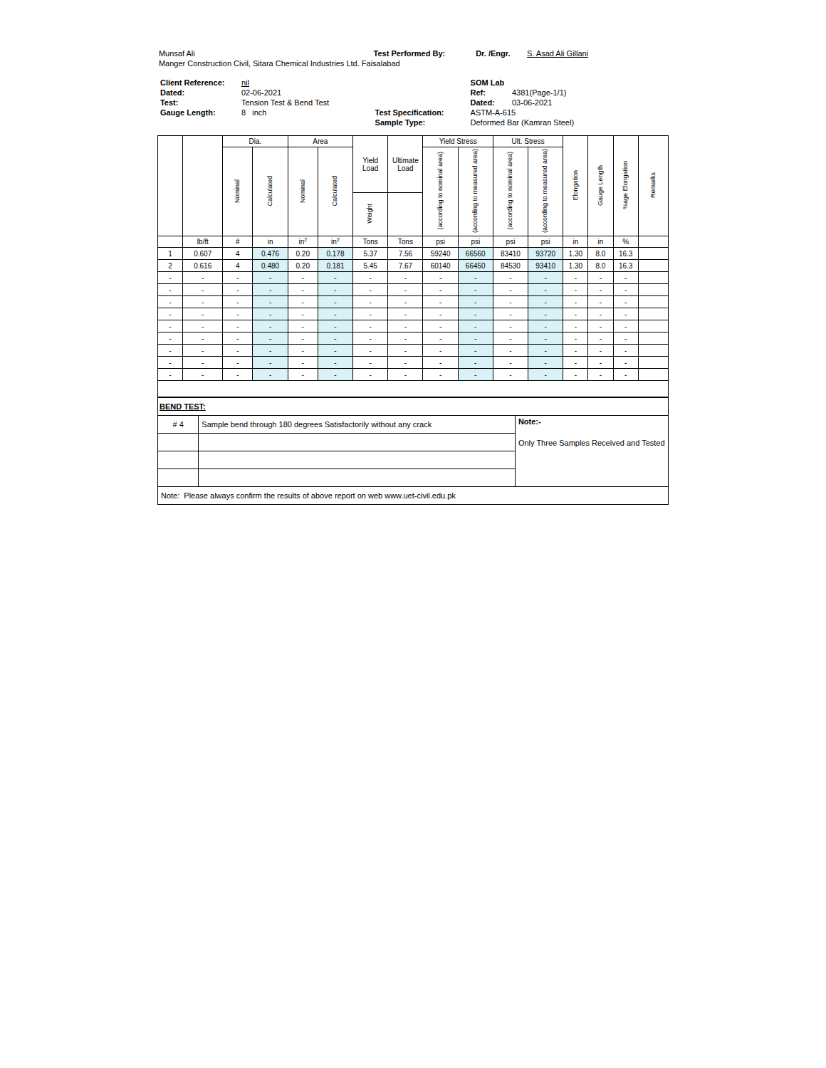| Munsaf Ali | Test Performed By: | Dr. /Engr. | S. Asad Ali Gillani |
| Manger Construction Civil, Sitara Chemical Industries Ltd. Faisalabad |
| / Client Reference: / nil / / Dated: / 02-06-2021 / / Test: / Tension Test & Bend Test / / Gauge Length: / 8 inch / | / / SOM Lab / / / / Ref: / 4381(Page-1/1) / / / Dated: / 03-06-2021 / / Test Specification: / ASTM-A-615 / / Sample Type: / Deformed Bar (Kamran Steel) / |
| | | Dia. | Area | Yield Load | Ultimate Load | Yield Stress | Ult. Stress | Elongation | Gauge Length | %age Elongation | Remarks |
| --- | --- | --- | --- | --- | --- | --- | --- | --- | --- | --- | --- |
| Nominal | Calculated | Nominal | Calculated | (according to nominal area) | (according to measured area) | (according to nominal area) | (according to measured area) |
| Weight | |
| | lb/ft | # | in | in 2 | in 2 | Tons | Tons | psi | psi | psi | psi | in | in | % | |
| 1 | 0.607 | 4 | 0.476 | 0.20 | 0.178 | 5.37 | 7.56 | 59240 | 66560 | 83410 | 93720 | 1.30 | 8.0 | 16.3 | |
| 2 | 0.616 | 4 | 0.480 | 0.20 | 0.181 | 5.45 | 7.67 | 60140 | 66450 | 84530 | 93410 | 1.30 | 8.0 | 16.3 | |
| - | - | - | - | - | - | - | - | - | - | - | - | - | - | - | |
| - | - | - | - | - | - | - | - | - | - | - | - | - | - | - | |
| - | - | - | - | - | - | - | - | - | - | - | - | - | - | - | |
| - | - | - | - | - | - | - | - | - | - | - | - | - | - | - | |
| - | - | - | - | - | - | - | - | - | - | - | - | - | - | - | |
| - | - | - | - | - | - | - | - | - | - | - | - | - | - | - | |
| - | - | - | - | - | - | - | - | - | - | - | - | - | - | - | |
| - | - | - | - | - | - | - | - | - | - | - | - | - | - | - | |
| - | - | - | - | - | - | - | - | - | - | - | - | - | - | - | |
| BEND TEST: |
| # 4 | Sample bend through 180 degrees Satisfactorily without any crack | Note:- Only Three Samples Received and Tested |
| Note: Please always confirm the results of above report on web www.uet-civil.edu.pk |